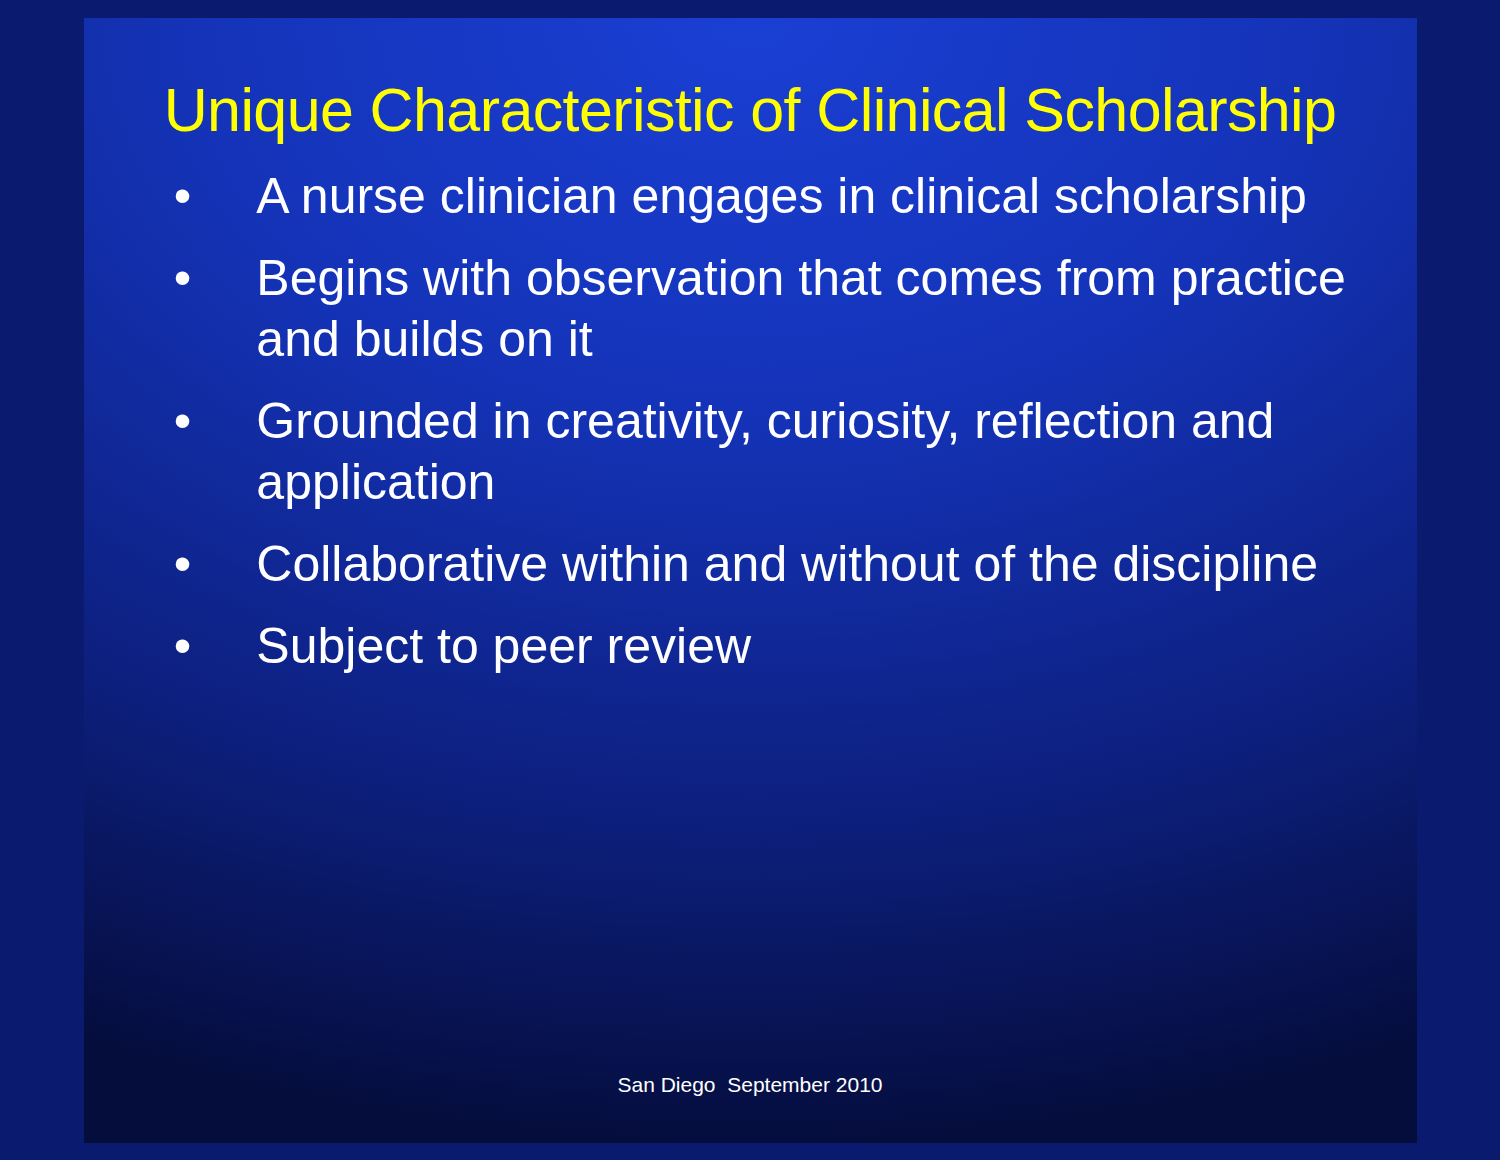Unique Characteristic of Clinical Scholarship
A nurse clinician engages in clinical scholarship
Begins with observation that comes from practice and builds on it
Grounded in creativity, curiosity, reflection and application
Collaborative within and without of the discipline
Subject to peer review
San Diego September 2010